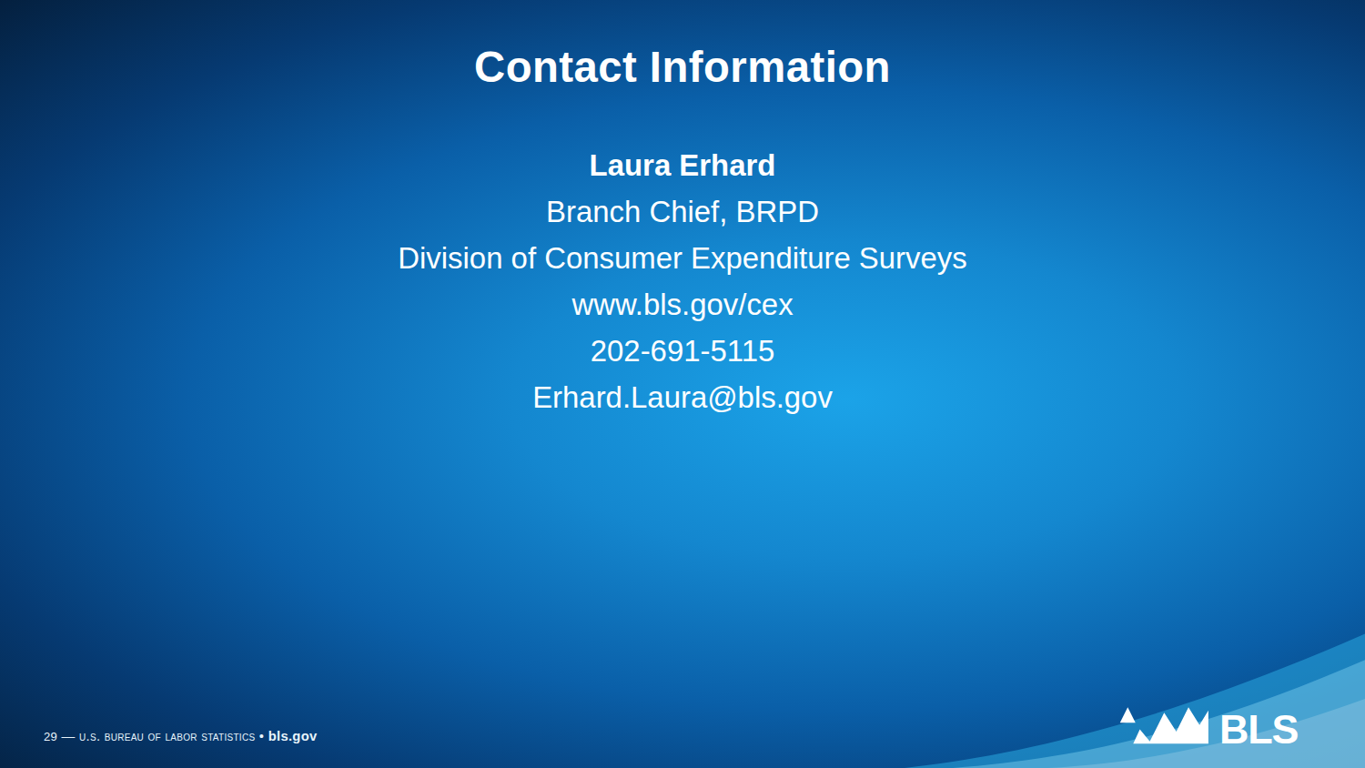Contact Information
Laura Erhard
Branch Chief, BRPD
Division of Consumer Expenditure Surveys
www.bls.gov/cex
202-691-5115
Erhard.Laura@bls.gov
BLS
29 — U.S. Bureau of Labor Statistics • bls.gov